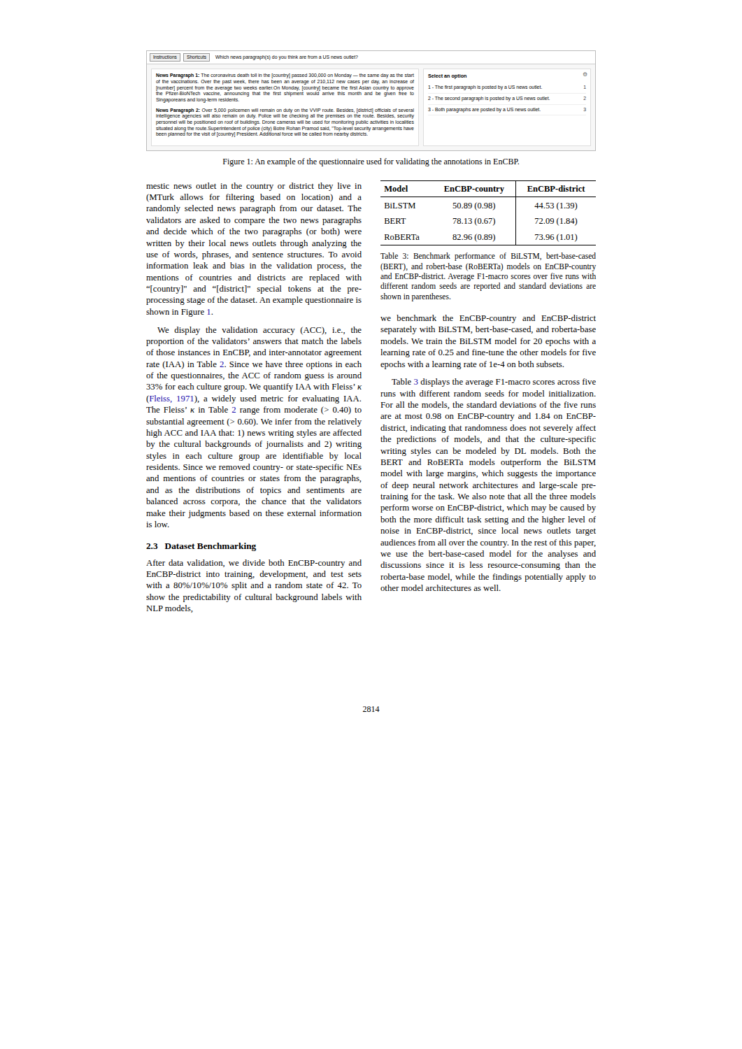Instructions Shortcuts Which news paragraph(s) do you think are from a US news outlet?
News Paragraph 1: The coronavirus death toll in the [country] passed 300,000 on Monday — the same day as the start of the vaccinations. Over the past week, there has been an average of 210,112 new cases per day, an increase of [number] percent from the average two weeks earlier.On Monday, [country] became the first Asian country to approve the Pfizer-BioNTech vaccine, announcing that the first shipment would arrive this month and be given free to Singaporeans and long-term residents.
News Paragraph 2: Over 5,000 policemen will remain on duty on the VVIP route. Besides, [district] officials of several intelligence agencies will also remain on duty. Police will be checking all the premises on the route. Besides, security personnel will be positioned on roof of buildings. Drone cameras will be used for monitoring public activities in localities situated along the route.Superintendent of police (city) Botre Rohan Pramod said, "Top-level security arrangements have been planned for the visit of [country] President. Additional force will be called from nearby districts.
⚙
Select an option
1 - The first paragraph is posted by a US news outlet. 1
2 - The second paragraph is posted by a US news outlet. 2
3 - Both paragraphs are posted by a US news outlet. 3
Figure 1: An example of the questionnaire used for validating the annotations in EnCBP.
mestic news outlet in the country or district they live in (MTurk allows for filtering based on location) and a randomly selected news paragraph from our dataset. The validators are asked to compare the two news paragraphs and decide which of the two paragraphs (or both) were written by their local news outlets through analyzing the use of words, phrases, and sentence structures. To avoid information leak and bias in the validation process, the mentions of countries and districts are replaced with “[country]" and “[district]" special tokens at the pre-processing stage of the dataset. An example questionnaire is shown in Figure 1.
We display the validation accuracy (ACC), i.e., the proportion of the validators’ answers that match the labels of those instances in EnCBP, and inter-annotator agreement rate (IAA) in Table 2. Since we have three options in each of the questionnaires, the ACC of random guess is around 33% for each culture group. We quantify IAA with Fleiss’ κ (Fleiss, 1971), a widely used metric for evaluating IAA. The Fleiss’ κ in Table 2 range from moderate (> 0.40) to substantial agreement (> 0.60). We infer from the relatively high ACC and IAA that: 1) news writing styles are affected by the cultural backgrounds of journalists and 2) writing styles in each culture group are identifiable by local residents. Since we removed country- or state-specific NEs and mentions of countries or states from the paragraphs, and as the distributions of topics and sentiments are balanced across corpora, the chance that the validators make their judgments based on these external information is low.
2.3 Dataset Benchmarking
After data validation, we divide both EnCBP-country and EnCBP-district into training, development, and test sets with a 80%/10%/10% split and a random state of 42. To show the predictability of cultural background labels with NLP models,
| Model | EnCBP-country | EnCBP-district |
| --- | --- | --- |
| BiLSTM | 50.89 (0.98) | 44.53 (1.39) |
| BERT | 78.13 (0.67) | 72.09 (1.84) |
| RoBERTa | 82.96 (0.89) | 73.96 (1.01) |
Table 3: Benchmark performance of BiLSTM, bert-base-cased (BERT), and robert-base (RoBERTa) models on EnCBP-country and EnCBP-district. Average F1-macro scores over five runs with different random seeds are reported and standard deviations are shown in parentheses.
we benchmark the EnCBP-country and EnCBP-district separately with BiLSTM, bert-base-cased, and roberta-base models. We train the BiLSTM model for 20 epochs with a learning rate of 0.25 and fine-tune the other models for five epochs with a learning rate of 1e-4 on both subsets.
Table 3 displays the average F1-macro scores across five runs with different random seeds for model initialization. For all the models, the standard deviations of the five runs are at most 0.98 on EnCBP-country and 1.84 on EnCBP-district, indicating that randomness does not severely affect the predictions of models, and that the culture-specific writing styles can be modeled by DL models. Both the BERT and RoBERTa models outperform the BiLSTM model with large margins, which suggests the importance of deep neural network architectures and large-scale pre-training for the task. We also note that all the three models perform worse on EnCBP-district, which may be caused by both the more difficult task setting and the higher level of noise in EnCBP-district, since local news outlets target audiences from all over the country. In the rest of this paper, we use the bert-base-cased model for the analyses and discussions since it is less resource-consuming than the roberta-base model, while the findings potentially apply to other model architectures as well.
2814